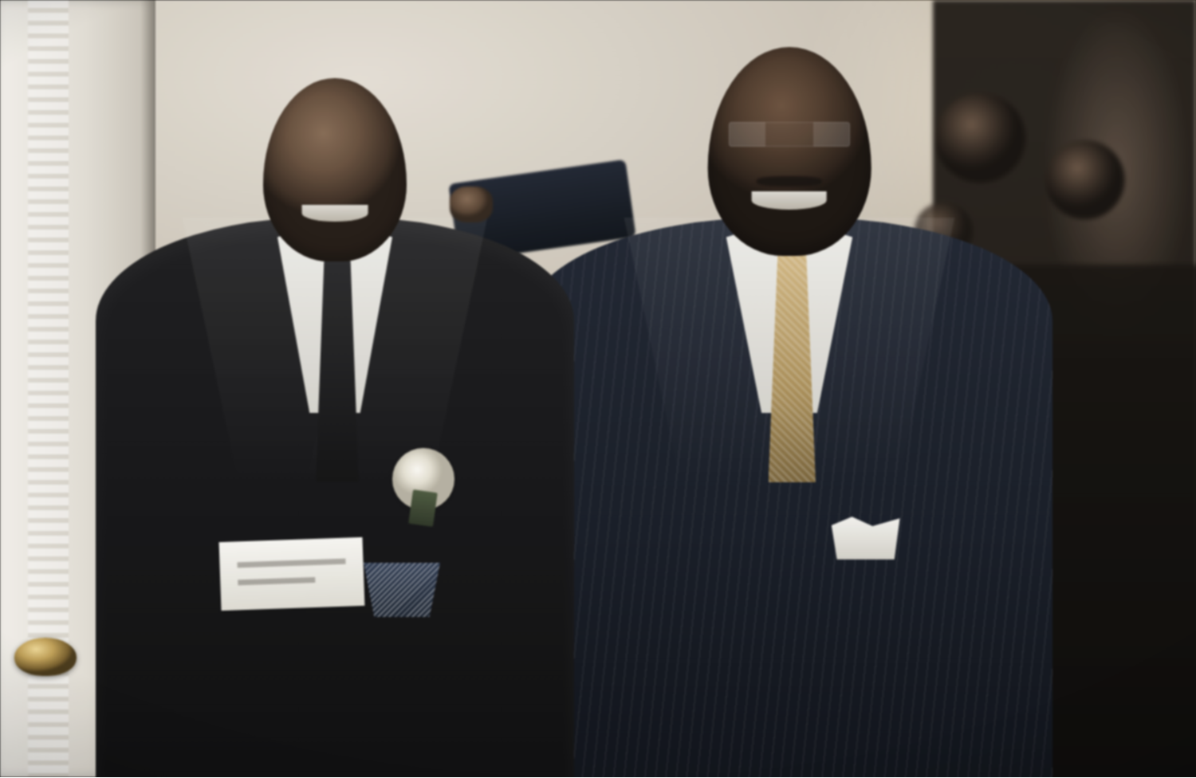Two men in formal attire standing together indoors.